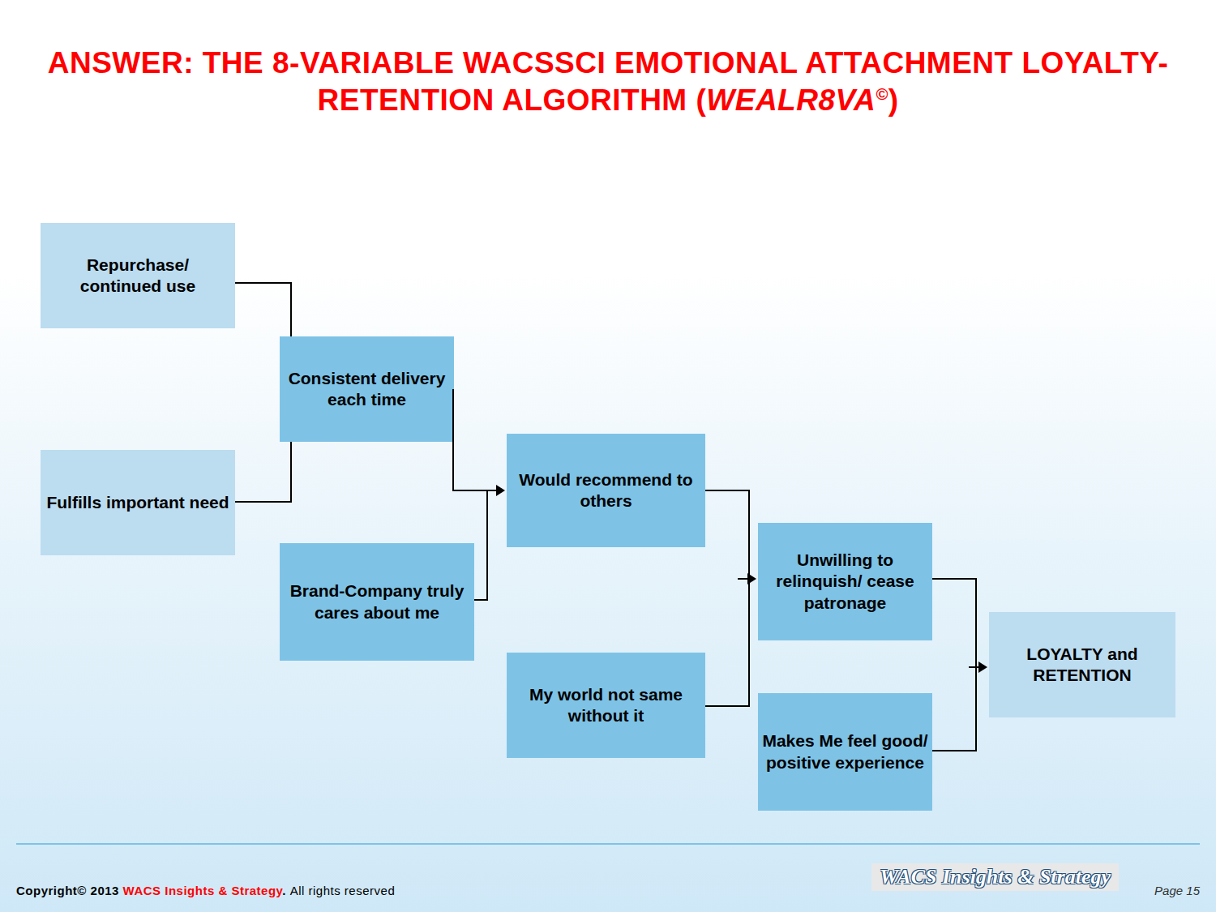ANSWER: THE 8-VARIABLE WACSSCI EMOTIONAL ATTACHMENT LOYALTY-RETENTION ALGORITHM (WEALR8VA©)
Repurchase/
continued use
Consistent delivery each time
Fulfills important need
Brand-Company truly cares about me
Would recommend to others
My world not same without it
Unwilling to relinquish/ cease patronage
Makes Me feel good/ positive experience
LOYALTY and RETENTION
Copyright© 2013 WACS Insights & Strategy. All rights reserved
WACS Insights & Strategy
Page 15